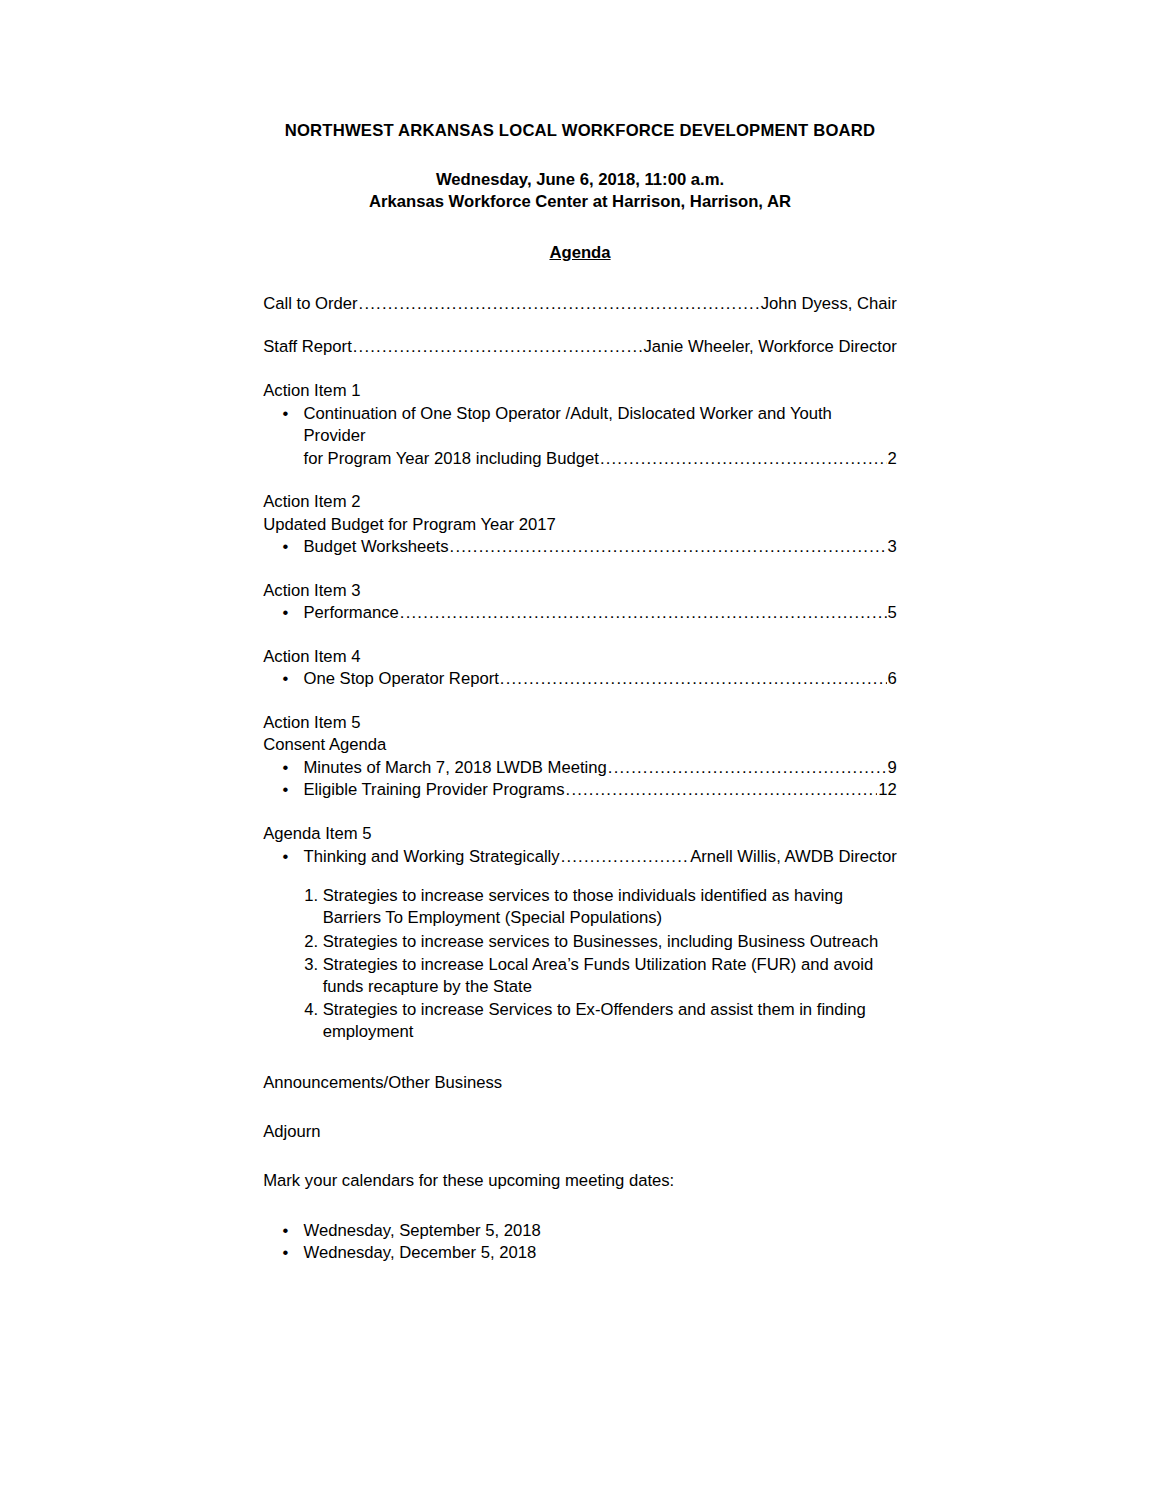NORTHWEST ARKANSAS LOCAL WORKFORCE DEVELOPMENT BOARD
Wednesday, June 6, 2018, 11:00 a.m.
Arkansas Workforce Center at Harrison, Harrison, AR
Agenda
Call to Order .................................................................................................. John Dyess, Chair
Staff Report ......................................................................... Janie Wheeler, Workforce Director
Action Item 1
Continuation of One Stop Operator /Adult, Dislocated Worker and Youth Provider
for Program Year 2018 including Budget ...................................................................... 2
Action Item 2
Updated Budget for Program Year 2017
Budget Worksheets ..................................................................................................... 3
Action Item 3
Performance ................................................................................................................ 5
Action Item 4
One Stop Operator Report ........................................................................................... 6
Action Item 5
Consent Agenda
Minutes of March 7, 2018 LWDB Meeting ...................................................................... 9
Eligible Training Provider Programs ........................................................................... 12
Agenda Item 5
Thinking and Working Strategically ...................................... Arnell Willis, AWDB Director
Strategies to increase services to those individuals identified as having Barriers To Employment (Special Populations)
Strategies to increase services to Businesses, including Business Outreach
Strategies to increase Local Area’s Funds Utilization Rate (FUR) and avoid funds recapture by the State
Strategies to increase Services to Ex-Offenders and assist them in finding employment
Announcements/Other Business
Adjourn
Mark your calendars for these upcoming meeting dates:
Wednesday, September 5, 2018
Wednesday, December 5, 2018